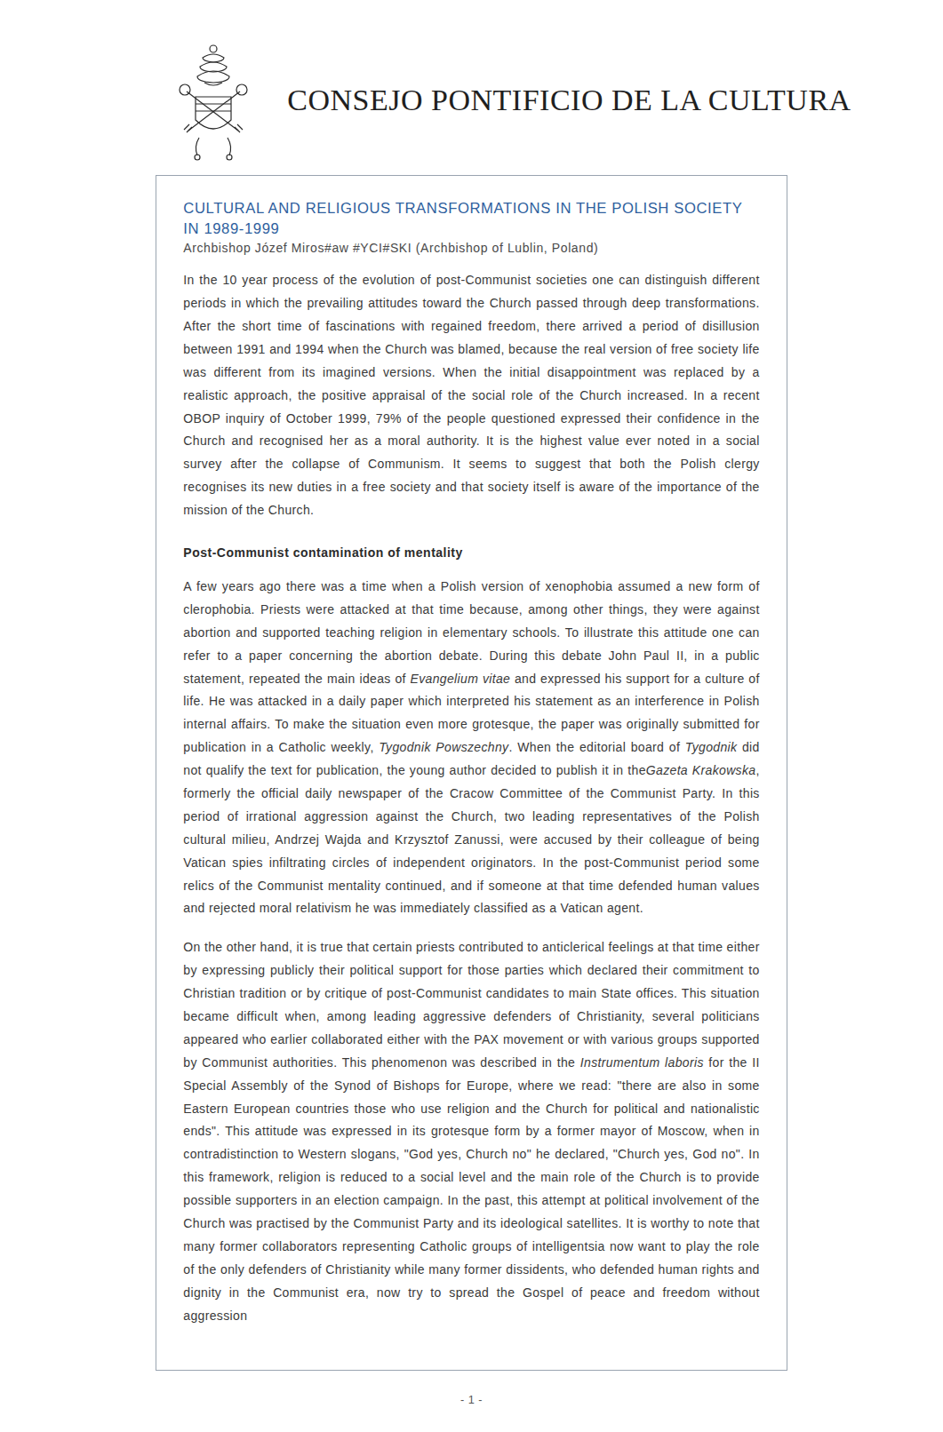CONSEJO PONTIFICIO DE LA CULTURA
CULTURAL AND RELIGIOUS TRANSFORMATIONS IN THE POLISH SOCIETY IN 1989-1999
Archbishop Józef Miros#aw #YCI#SKI (Archbishop of Lublin, Poland)
In the 10 year process of the evolution of post-Communist societies one can distinguish different periods in which the prevailing attitudes toward the Church passed through deep transformations. After the short time of fascinations with regained freedom, there arrived a period of disillusion between 1991 and 1994 when the Church was blamed, because the real version of free society life was different from its imagined versions. When the initial disappointment was replaced by a realistic approach, the positive appraisal of the social role of the Church increased. In a recent OBOP inquiry of October 1999, 79% of the people questioned expressed their confidence in the Church and recognised her as a moral authority. It is the highest value ever noted in a social survey after the collapse of Communism. It seems to suggest that both the Polish clergy recognises its new duties in a free society and that society itself is aware of the importance of the mission of the Church.
Post-Communist contamination of mentality
A few years ago there was a time when a Polish version of xenophobia assumed a new form of clerophobia. Priests were attacked at that time because, among other things, they were against abortion and supported teaching religion in elementary schools. To illustrate this attitude one can refer to a paper concerning the abortion debate. During this debate John Paul II, in a public statement, repeated the main ideas of Evangelium vitae and expressed his support for a culture of life. He was attacked in a daily paper which interpreted his statement as an interference in Polish internal affairs. To make the situation even more grotesque, the paper was originally submitted for publication in a Catholic weekly, Tygodnik Powszechny. When the editorial board of Tygodnik did not qualify the text for publication, the young author decided to publish it in theGazeta Krakowska, formerly the official daily newspaper of the Cracow Committee of the Communist Party. In this period of irrational aggression against the Church, two leading representatives of the Polish cultural milieu, Andrzej Wajda and Krzysztof Zanussi, were accused by their colleague of being Vatican spies infiltrating circles of independent originators. In the post-Communist period some relics of the Communist mentality continued, and if someone at that time defended human values and rejected moral relativism he was immediately classified as a Vatican agent.
On the other hand, it is true that certain priests contributed to anticlerical feelings at that time either by expressing publicly their political support for those parties which declared their commitment to Christian tradition or by critique of post-Communist candidates to main State offices. This situation became difficult when, among leading aggressive defenders of Christianity, several politicians appeared who earlier collaborated either with the PAX movement or with various groups supported by Communist authorities. This phenomenon was described in the Instrumentum laboris for the II Special Assembly of the Synod of Bishops for Europe, where we read: "there are also in some Eastern European countries those who use religion and the Church for political and nationalistic ends". This attitude was expressed in its grotesque form by a former mayor of Moscow, when in contradistinction to Western slogans, "God yes, Church no" he declared, "Church yes, God no". In this framework, religion is reduced to a social level and the main role of the Church is to provide possible supporters in an election campaign. In the past, this attempt at political involvement of the Church was practised by the Communist Party and its ideological satellites. It is worthy to note that many former collaborators representing Catholic groups of intelligentsia now want to play the role of the only defenders of Christianity while many former dissidents, who defended human rights and dignity in the Communist era, now try to spread the Gospel of peace and freedom without aggression
- 1 -